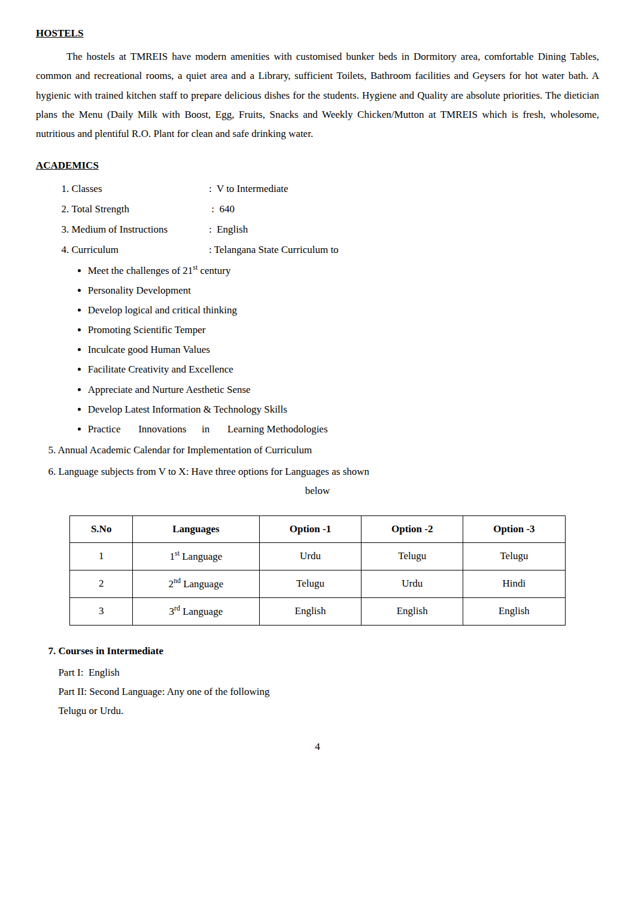HOSTELS
The hostels at TMREIS have modern amenities with customised bunker beds in Dormitory area, comfortable Dining Tables, common and recreational rooms, a quiet area and a Library, sufficient Toilets, Bathroom facilities and Geysers for hot water bath. A hygienic with trained kitchen staff to prepare delicious dishes for the students. Hygiene and Quality are absolute priorities. The dietician plans the Menu (Daily Milk with Boost, Egg, Fruits, Snacks and Weekly Chicken/Mutton at TMREIS which is fresh, wholesome, nutritious and plentiful R.O. Plant for clean and safe drinking water.
ACADEMICS
Classes: V to Intermediate
Total Strength : 640
Medium of Instructions: English
Curriculum : Telangana State Curriculum to
Meet the challenges of 21st century
Personality Development
Develop logical and critical thinking
Promoting Scientific Temper
Inculcate good Human Values
Facilitate Creativity and Excellence
Appreciate and Nurture Aesthetic Sense
Develop Latest Information & Technology Skills
Practice Innovations in Learning Methodologies
5. Annual Academic Calendar for Implementation of Curriculum
6. Language subjects from V to X: Have three options for Languages as shown
below
| S.No | Languages | Option -1 | Option -2 | Option -3 |
| --- | --- | --- | --- | --- |
| 1 | 1 st Language | Urdu | Telugu | Telugu |
| 2 | 2 nd Language | Telugu | Urdu | Hindi |
| 3 | 3 rd Language | English | English | English |
7. Courses in Intermediate
Part I: English
Part II: Second Language: Any one of the following
Telugu or Urdu.
4